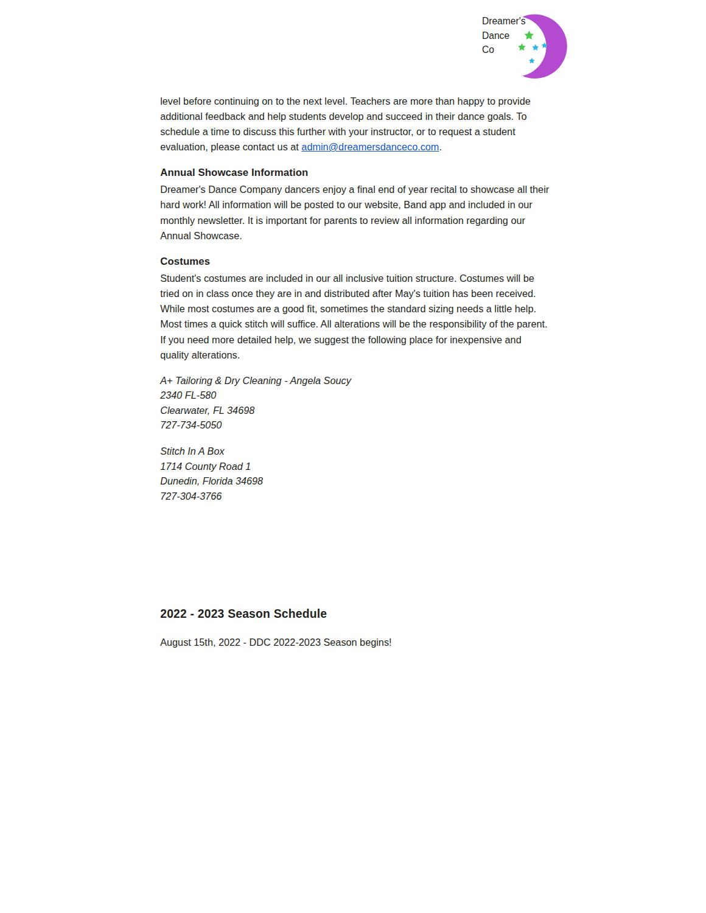Dreamer's Dance Co
level before continuing on to the next level. Teachers are more than happy to provide additional feedback and help students develop and succeed in their dance goals. To schedule a time to discuss this further with your instructor, or to request a student evaluation, please contact us at admin@dreamersdanceco.com.
Annual Showcase Information
Dreamer's Dance Company dancers enjoy a final end of year recital to showcase all their hard work! All information will be posted to our website, Band app and included in our monthly newsletter. It is important for parents to review all information regarding our Annual Showcase.
Costumes
Student's costumes are included in our all inclusive tuition structure. Costumes will be tried on in class once they are in and distributed after May's tuition has been received. While most costumes are a good fit, sometimes the standard sizing needs a little help. Most times a quick stitch will suffice. All alterations will be the responsibility of the parent. If you need more detailed help, we suggest the following place for inexpensive and quality alterations.
A+ Tailoring & Dry Cleaning - Angela Soucy
2340 FL-580
Clearwater, FL 34698
727-734-5050
Stitch In A Box
1714 County Road 1
Dunedin, Florida 34698
727-304-3766
2022 - 2023 Season Schedule
August 15th, 2022 - DDC 2022-2023 Season begins!